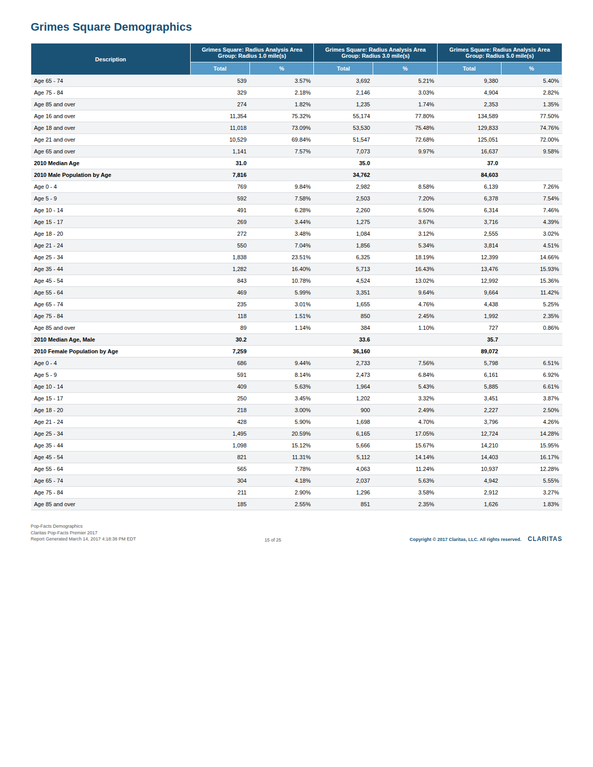Grimes Square Demographics
| Description | Grimes Square: Radius Analysis Area Group: Radius 1.0 mile(s) | Grimes Square: Radius Analysis Area Group: Radius 3.0 mile(s) | Grimes Square: Radius Analysis Area Group: Radius 5.0 mile(s) |
| --- | --- | --- | --- |
| Total | % | Total | % | Total | % |
| Age 65 - 74 | 539 | 3.57% | 3,692 | 5.21% | 9,380 | 5.40% |
| Age 75 - 84 | 329 | 2.18% | 2,146 | 3.03% | 4,904 | 2.82% |
| Age 85 and over | 274 | 1.82% | 1,235 | 1.74% | 2,353 | 1.35% |
| Age 16 and over | 11,354 | 75.32% | 55,174 | 77.80% | 134,589 | 77.50% |
| Age 18 and over | 11,018 | 73.09% | 53,530 | 75.48% | 129,833 | 74.76% |
| Age 21 and over | 10,529 | 69.84% | 51,547 | 72.68% | 125,051 | 72.00% |
| Age 65 and over | 1,141 | 7.57% | 7,073 | 9.97% | 16,637 | 9.58% |
| 2010 Median Age | 31.0 | | 35.0 | | 37.0 | |
| 2010 Male Population by Age | 7,816 | | 34,762 | | 84,603 | |
| Age 0 - 4 | 769 | 9.84% | 2,982 | 8.58% | 6,139 | 7.26% |
| Age 5 - 9 | 592 | 7.58% | 2,503 | 7.20% | 6,378 | 7.54% |
| Age 10 - 14 | 491 | 6.28% | 2,260 | 6.50% | 6,314 | 7.46% |
| Age 15 - 17 | 269 | 3.44% | 1,275 | 3.67% | 3,716 | 4.39% |
| Age 18 - 20 | 272 | 3.48% | 1,084 | 3.12% | 2,555 | 3.02% |
| Age 21 - 24 | 550 | 7.04% | 1,856 | 5.34% | 3,814 | 4.51% |
| Age 25 - 34 | 1,838 | 23.51% | 6,325 | 18.19% | 12,399 | 14.66% |
| Age 35 - 44 | 1,282 | 16.40% | 5,713 | 16.43% | 13,476 | 15.93% |
| Age 45 - 54 | 843 | 10.78% | 4,524 | 13.02% | 12,992 | 15.36% |
| Age 55 - 64 | 469 | 5.99% | 3,351 | 9.64% | 9,664 | 11.42% |
| Age 65 - 74 | 235 | 3.01% | 1,655 | 4.76% | 4,438 | 5.25% |
| Age 75 - 84 | 118 | 1.51% | 850 | 2.45% | 1,992 | 2.35% |
| Age 85 and over | 89 | 1.14% | 384 | 1.10% | 727 | 0.86% |
| 2010 Median Age, Male | 30.2 | | 33.6 | | 35.7 | |
| 2010 Female Population by Age | 7,259 | | 36,160 | | 89,072 | |
| Age 0 - 4 | 686 | 9.44% | 2,733 | 7.56% | 5,798 | 6.51% |
| Age 5 - 9 | 591 | 8.14% | 2,473 | 6.84% | 6,161 | 6.92% |
| Age 10 - 14 | 409 | 5.63% | 1,964 | 5.43% | 5,885 | 6.61% |
| Age 15 - 17 | 250 | 3.45% | 1,202 | 3.32% | 3,451 | 3.87% |
| Age 18 - 20 | 218 | 3.00% | 900 | 2.49% | 2,227 | 2.50% |
| Age 21 - 24 | 428 | 5.90% | 1,698 | 4.70% | 3,796 | 4.26% |
| Age 25 - 34 | 1,495 | 20.59% | 6,165 | 17.05% | 12,724 | 14.28% |
| Age 35 - 44 | 1,098 | 15.12% | 5,666 | 15.67% | 14,210 | 15.95% |
| Age 45 - 54 | 821 | 11.31% | 5,112 | 14.14% | 14,403 | 16.17% |
| Age 55 - 64 | 565 | 7.78% | 4,063 | 11.24% | 10,937 | 12.28% |
| Age 65 - 74 | 304 | 4.18% | 2,037 | 5.63% | 4,942 | 5.55% |
| Age 75 - 84 | 211 | 2.90% | 1,296 | 3.58% | 2,912 | 3.27% |
| Age 85 and over | 185 | 2.55% | 851 | 2.35% | 1,626 | 1.83% |
Pop-Facts Demographics
Claritas Pop-Facts Premier 2017
Report Generated March 14, 2017 4:18:38 PM EDT
15 of 25
Copyright © 2017 Claritas, LLC. All rights reserved. CLARITAS